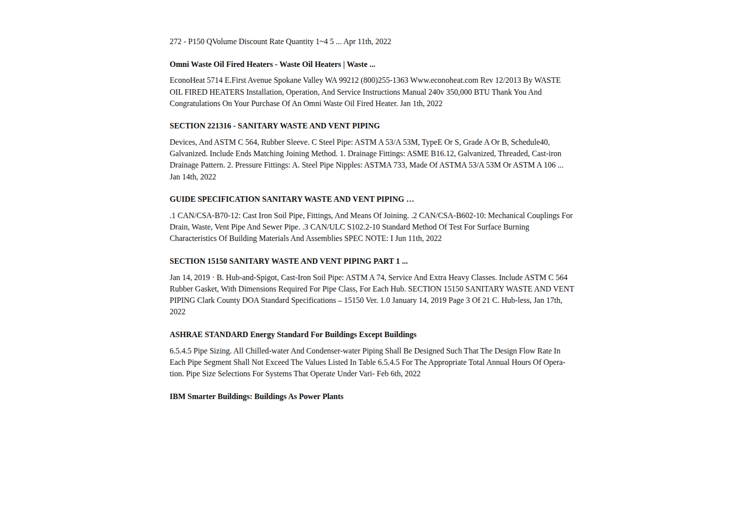272 - P150 QVolume Discount Rate Quantity 1~4 5 ... Apr 11th, 2022
Omni Waste Oil Fired Heaters - Waste Oil Heaters | Waste ...
EconoHeat 5714 E.First Avenue Spokane Valley WA 99212 (800)255-1363 Www.econoheat.com Rev 12/2013 By WASTE OIL FIRED HEATERS Installation, Operation, And Service Instructions Manual 240v 350,000 BTU Thank You And Congratulations On Your Purchase Of An Omni Waste Oil Fired Heater. Jan 1th, 2022
SECTION 221316 - SANITARY WASTE AND VENT PIPING
Devices, And ASTM C 564, Rubber Sleeve. C Steel Pipe: ASTM A 53/A 53M, TypeE Or S, Grade A Or B, Schedule40, Galvanized. Include Ends Matching Joining Method. 1. Drainage Fittings: ASME B16.12, Galvanized, Threaded, Cast-iron Drainage Pattern. 2. Pressure Fittings: A. Steel Pipe Nipples: ASTMA 733, Made Of ASTMA 53/A 53M Or ASTM A 106 ... Jan 14th, 2022
GUIDE SPECIFICATION SANITARY WASTE AND VENT PIPING …
.1 CAN/CSA-B70-12: Cast Iron Soil Pipe, Fittings, And Means Of Joining. .2 CAN/CSA-B602-10: Mechanical Couplings For Drain, Waste, Vent Pipe And Sewer Pipe. .3 CAN/ULC S102.2-10 Standard Method Of Test For Surface Burning Characteristics Of Building Materials And Assemblies SPEC NOTE: I Jun 11th, 2022
SECTION 15150 SANITARY WASTE AND VENT PIPING PART 1 ...
Jan 14, 2019 · B. Hub-and-Spigot, Cast-Iron Soil Pipe: ASTM A 74, Service And Extra Heavy Classes. Include ASTM C 564 Rubber Gasket, With Dimensions Required For Pipe Class, For Each Hub. SECTION 15150 SANITARY WASTE AND VENT PIPING Clark County DOA Standard Specifications – 15150 Ver. 1.0 January 14, 2019 Page 3 Of 21 C. Hub-less, Jan 17th, 2022
ASHRAE STANDARD Energy Standard For Buildings Except Buildings
6.5.4.5 Pipe Sizing. All Chilled-water And Condenser-water Piping Shall Be Designed Such That The Design Flow Rate In Each Pipe Segment Shall Not Exceed The Values Listed In Table 6.5.4.5 For The Appropriate Total Annual Hours Of Opera-tion. Pipe Size Selections For Systems That Operate Under Vari- Feb 6th, 2022
IBM Smarter Buildings: Buildings As Power Plants